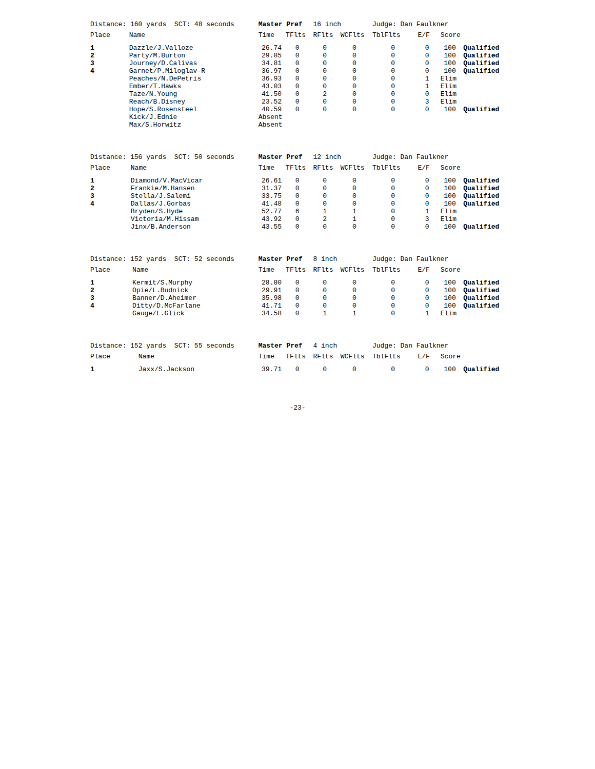| Distance: 160 yards SCT: 48 seconds | Master Pref | 16 inch | Judge: Dan Faulkner |
| Place | Name | Time | TFlts | RFlts | WCFlts | TblFlts | E/F | Score |
| 1 | Dazzle/J.Valloze | 26.74 | 0 | 0 | 0 | 0 | 0 | 100 | Qualified |
| 2 | Party/M.Burton | 29.85 | 0 | 0 | 0 | 0 | 0 | 100 | Qualified |
| 3 | Journey/D.Calivas | 34.81 | 0 | 0 | 0 | 0 | 0 | 100 | Qualified |
| 4 | Garnet/P.Miloglav-R | 36.97 | 0 | 0 | 0 | 0 | 0 | 100 | Qualified |
| | Peaches/N.DePetris | 36.93 | 0 | 0 | 0 | 0 | 1 | Elim |
| | Ember/T.Hawks | 43.03 | 0 | 0 | 0 | 0 | 1 | Elim |
| | Taze/N.Young | 41.50 | 0 | 2 | 0 | 0 | 0 | Elim |
| | Reach/B.Disney | 23.52 | 0 | 0 | 0 | 0 | 3 | Elim |
| | Hope/S.Rosensteel | 40.59 | 0 | 0 | 0 | 0 | 0 | 100 | Qualified |
| | Kick/J.Ednie | Absent |
| | Max/S.Horwitz | Absent |
| Distance: 156 yards SCT: 50 seconds | Master Pref | 12 inch | Judge: Dan Faulkner |
| Place | Name | Time | TFlts | RFlts | WCFlts | TblFlts | E/F | Score |
| 1 | Diamond/V.MacVicar | 26.61 | 0 | 0 | 0 | 0 | 0 | 100 | Qualified |
| 2 | Frankie/M.Hansen | 31.37 | 0 | 0 | 0 | 0 | 0 | 100 | Qualified |
| 3 | Stella/J.Salemi | 33.75 | 0 | 0 | 0 | 0 | 0 | 100 | Qualified |
| 4 | Dallas/J.Gorbas | 41.48 | 0 | 0 | 0 | 0 | 0 | 100 | Qualified |
| | Bryden/S.Hyde | 52.77 | 6 | 1 | 1 | 0 | 1 | Elim |
| | Victoria/M.Hissam | 43.92 | 0 | 2 | 1 | 0 | 3 | Elim |
| | Jinx/B.Anderson | 43.55 | 0 | 0 | 0 | 0 | 0 | 100 | Qualified |
| Distance: 152 yards SCT: 52 seconds | Master Pref | 8 inch | Judge: Dan Faulkner |
| Place | Name | Time | TFlts | RFlts | WCFlts | TblFlts | E/F | Score |
| 1 | Kermit/S.Murphy | 28.80 | 0 | 0 | 0 | 0 | 0 | 100 | Qualified |
| 2 | Opie/L.Budnick | 29.91 | 0 | 0 | 0 | 0 | 0 | 100 | Qualified |
| 3 | Banner/D.Aheimer | 35.98 | 0 | 0 | 0 | 0 | 0 | 100 | Qualified |
| 4 | Ditty/D.McFarlane | 41.71 | 0 | 0 | 0 | 0 | 0 | 100 | Qualified |
| | Gauge/L.Glick | 34.58 | 0 | 1 | 1 | 0 | 1 | Elim |
| Distance: 152 yards SCT: 55 seconds | Master Pref | 4 inch | Judge: Dan Faulkner |
| Place | Name | Time | TFlts | RFlts | WCFlts | TblFlts | E/F | Score |
| 1 | Jaxx/S.Jackson | 39.71 | 0 | 0 | 0 | 0 | 0 | 100 | Qualified |
-23-